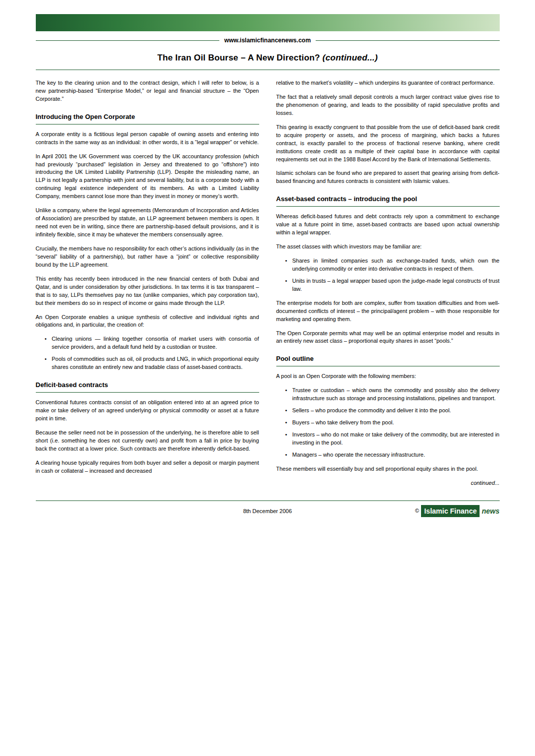www.islamicfinancenews.com
The Iran Oil Bourse – A New Direction? (continued...)
The key to the clearing union and to the contract design, which I will refer to below, is a new partnership-based “Enterprise Model,” or legal and financial structure – the “Open Corporate.”
Introducing the Open Corporate
A corporate entity is a fictitious legal person capable of owning assets and entering into contracts in the same way as an individual: in other words, it is a “legal wrapper” or vehicle.
In April 2001 the UK Government was coerced by the UK accountancy profession (which had previously “purchased” legislation in Jersey and threatened to go “offshore”) into introducing the UK Limited Liability Partnership (LLP). Despite the misleading name, an LLP is not legally a partnership with joint and several liability, but is a corporate body with a continuing legal existence independent of its members. As with a Limited Liability Company, members cannot lose more than they invest in money or money’s worth.
Unlike a company, where the legal agreements (Memorandum of Incorporation and Articles of Association) are prescribed by statute, an LLP agreement between members is open. It need not even be in writing, since there are partnership-based default provisions, and it is infinitely flexible, since it may be whatever the members consensually agree.
Crucially, the members have no responsibility for each other’s actions individually (as in the “several” liability of a partnership), but rather have a “joint” or collective responsibility bound by the LLP agreement.
This entity has recently been introduced in the new financial centers of both Dubai and Qatar, and is under consideration by other jurisdictions. In tax terms it is tax transparent – that is to say, LLPs themselves pay no tax (unlike companies, which pay corporation tax), but their members do so in respect of income or gains made through the LLP.
An Open Corporate enables a unique synthesis of collective and individual rights and obligations and, in particular, the creation of:
Clearing unions — linking together consortia of market users with consortia of service providers, and a default fund held by a custodian or trustee.
Pools of commodities such as oil, oil products and LNG, in which proportional equity shares constitute an entirely new and tradable class of asset-based contracts.
Deficit-based contracts
Conventional futures contracts consist of an obligation entered into at an agreed price to make or take delivery of an agreed underlying or physical commodity or asset at a future point in time.
Because the seller need not be in possession of the underlying, he is therefore able to sell short (i.e. something he does not currently own) and profit from a fall in price by buying back the contract at a lower price. Such contracts are therefore inherently deficit-based.
A clearing house typically requires from both buyer and seller a deposit or margin payment in cash or collateral – increased and decreased
relative to the market’s volatility – which underpins its guarantee of contract performance.
The fact that a relatively small deposit controls a much larger contract value gives rise to the phenomenon of gearing, and leads to the possibility of rapid speculative profits and losses.
This gearing is exactly congruent to that possible from the use of deficit-based bank credit to acquire property or assets, and the process of margining, which backs a futures contract, is exactly parallel to the process of fractional reserve banking, where credit institutions create credit as a multiple of their capital base in accordance with capital requirements set out in the 1988 Basel Accord by the Bank of International Settlements.
Islamic scholars can be found who are prepared to assert that gearing arising from deficit-based financing and futures contracts is consistent with Islamic values.
Asset-based contracts – introducing the pool
Whereas deficit-based futures and debt contracts rely upon a commitment to exchange value at a future point in time, asset-based contracts are based upon actual ownership within a legal wrapper.
The asset classes with which investors may be familiar are:
Shares in limited companies such as exchange-traded funds, which own the underlying commodity or enter into derivative contracts in respect of them.
Units in trusts – a legal wrapper based upon the judge-made legal constructs of trust law.
The enterprise models for both are complex, suffer from taxation difficulties and from well-documented conflicts of interest – the principal/agent problem – with those responsible for marketing and operating them.
The Open Corporate permits what may well be an optimal enterprise model and results in an entirely new asset class – proportional equity shares in asset “pools.”
Pool outline
A pool is an Open Corporate with the following members:
Trustee or custodian – which owns the commodity and possibly also the delivery infrastructure such as storage and processing installations, pipelines and transport.
Sellers – who produce the commodity and deliver it into the pool.
Buyers – who take delivery from the pool.
Investors – who do not make or take delivery of the commodity, but are interested in investing in the pool.
Managers – who operate the necessary infrastructure.
These members will essentially buy and sell proportional equity shares in the pool.
continued...
8th December 2006
© Islamic Finance news